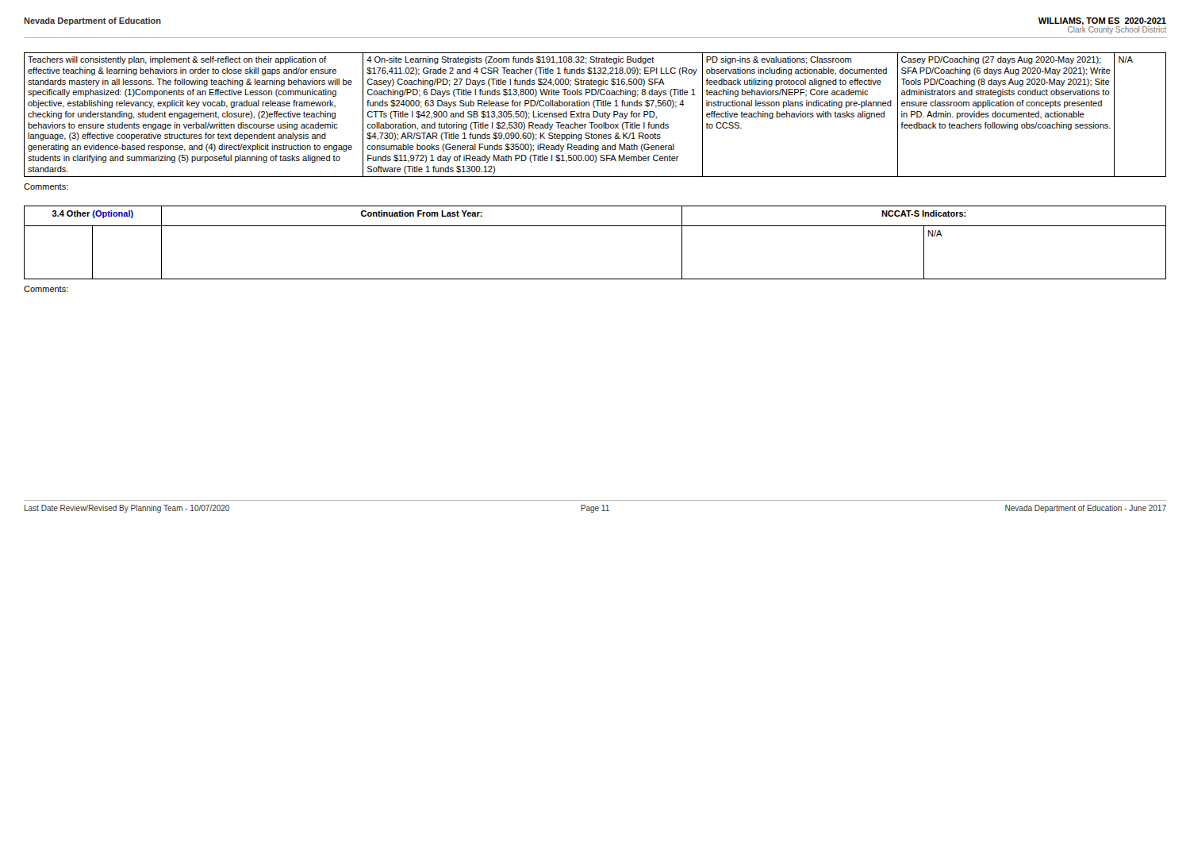Nevada Department of Education
WILLIAMS, TOM ES 2020-2021
Clark County School District
| Teachers will consistently plan, implement & self-reflect on their application of effective teaching & learning behaviors in order to close skill gaps and/or ensure standards mastery in all lessons. The following teaching & learning behaviors will be specifically emphasized: (1)Components of an Effective Lesson (communicating objective, establishing relevancy, explicit key vocab, gradual release framework, checking for understanding, student engagement, closure), (2)effective teaching behaviors to ensure students engage in verbal/written discourse using academic language, (3) effective cooperative structures for text dependent analysis and generating an evidence-based response, and (4) direct/explicit instruction to engage students in clarifying and summarizing (5) purposeful planning of tasks aligned to standards. | 4 On-site Learning Strategists (Zoom funds $191,108.32; Strategic Budget $176,411.02); Grade 2 and 4 CSR Teacher (Title 1 funds $132,218.09); EPI LLC (Roy Casey) Coaching/PD; 27 Days (Title I funds $24,000; Strategic $16,500) SFA Coaching/PD; 6 Days (Title I funds $13,800) Write Tools PD/Coaching; 8 days (Title 1 funds $24000; 63 Days Sub Release for PD/Collaboration (Title 1 funds $7,560); 4 CTTs (Title I $42,900 and SB $13,305.50); Licensed Extra Duty Pay for PD, collaboration, and tutoring (Title I $2,530) Ready Teacher Toolbox (Title I funds $4,730); AR/STAR (Title 1 funds $9,090.60); K Stepping Stones & K/1 Roots consumable books (General Funds $3500); iReady Reading and Math (General Funds $11,972) 1 day of iReady Math PD (Title I $1,500.00) SFA Member Center Software (Title 1 funds $1300.12) | PD sign-ins & evaluations; Classroom observations including actionable, documented feedback utilizing protocol aligned to effective teaching behaviors/NEPF; Core academic instructional lesson plans indicating pre-planned effective teaching behaviors with tasks aligned to CCSS. | Casey PD/Coaching (27 days Aug 2020-May 2021); SFA PD/Coaching (6 days Aug 2020-May 2021); Write Tools PD/Coaching (8 days Aug 2020-May 2021); Site administrators and strategists conduct observations to ensure classroom application of concepts presented in PD. Admin. provides documented, actionable feedback to teachers following obs/coaching sessions. | N/A |
Comments:
| 3.4 Other (Optional) | Continuation From Last Year: | NCCAT-S Indicators: |
| --- | --- | --- |
| | | | | N/A |
Comments:
Last Date Review/Revised By Planning Team - 10/07/2020
Page 11
Nevada Department of Education - June 2017